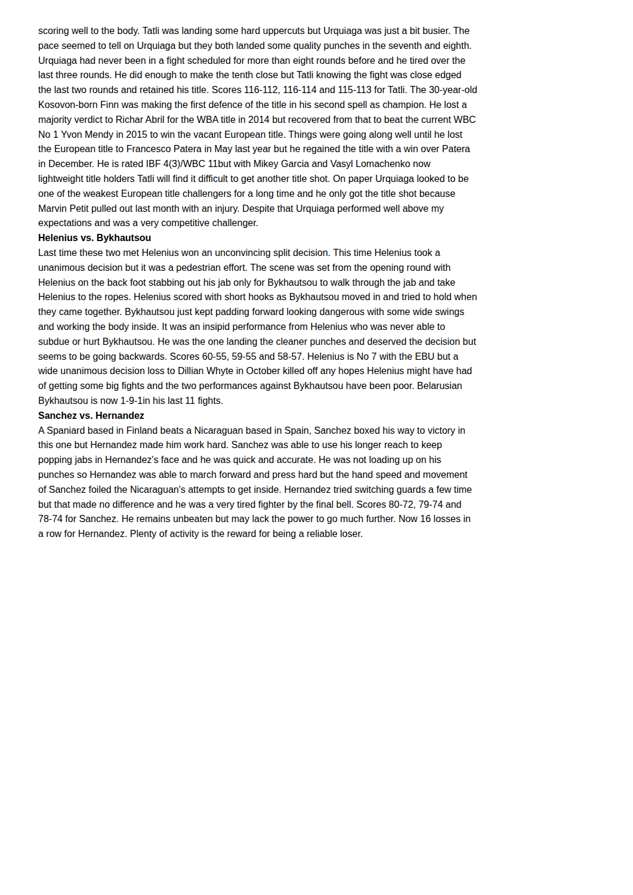scoring well to the body. Tatli was landing some hard uppercuts but Urquiaga was just a bit busier. The pace seemed to tell on Urquiaga but they both landed some quality punches in the seventh and eighth. Urquiaga had never been in a fight scheduled for more than eight rounds before and he tired over the last three rounds. He did enough to make the tenth close but Tatli knowing the fight was close edged the last two rounds and retained his title. Scores 116-112, 116-114 and 115-113 for Tatli. The 30-year-old Kosovon-born Finn was making the first defence of the title in his second spell as champion. He lost a majority verdict to Richar Abril for the WBA title in 2014 but recovered from that to beat the current WBC No 1 Yvon Mendy in 2015 to win the vacant European title. Things were going along well until he lost the European title to Francesco Patera in May last year but he regained the title with a win over Patera in December. He is rated IBF 4(3)/WBC 11but with Mikey Garcia and Vasyl Lomachenko now lightweight title holders Tatli will find it difficult to get another title shot. On paper Urquiaga looked to be one of the weakest European title challengers for a long time and he only got the title shot because Marvin Petit pulled out last month with an injury. Despite that Urquiaga performed well above my expectations and was a very competitive challenger.
Helenius vs. Bykhautsou
Last time these two met Helenius won an unconvincing split decision. This time Helenius took a unanimous decision but it was a pedestrian effort. The scene was set from the opening round with Helenius on the back foot stabbing out his jab only for Bykhautsou to walk through the jab and take Helenius to the ropes. Helenius scored with short hooks as Bykhautsou moved in and tried to hold when they came together. Bykhautsou just kept padding forward looking dangerous with some wide swings and working the body inside. It was an insipid performance from Helenius who was never able to subdue or hurt Bykhautsou. He was the one landing the cleaner punches and deserved the decision but seems to be going backwards. Scores 60-55, 59-55 and 58-57. Helenius is No 7 with the EBU but a wide unanimous decision loss to Dillian Whyte in October killed off any hopes Helenius might have had of getting some big fights and the two performances against Bykhautsou have been poor. Belarusian Bykhautsou is now 1-9-1in his last 11 fights.
Sanchez vs. Hernandez
A Spaniard based in Finland beats a Nicaraguan based in Spain, Sanchez boxed his way to victory in this one but Hernandez made him work hard. Sanchez was able to use his longer reach to keep popping jabs in Hernandez's face and he was quick and accurate. He was not loading up on his punches so Hernandez was able to march forward and press hard but the hand speed and movement of Sanchez foiled the Nicaraguan's attempts to get inside. Hernandez tried switching guards a few time but that made no difference and he was a very tired fighter by the final bell. Scores 80-72, 79-74 and 78-74 for Sanchez. He remains unbeaten but may lack the power to go much further. Now 16 losses in a row for Hernandez. Plenty of activity is the reward for being a reliable loser.